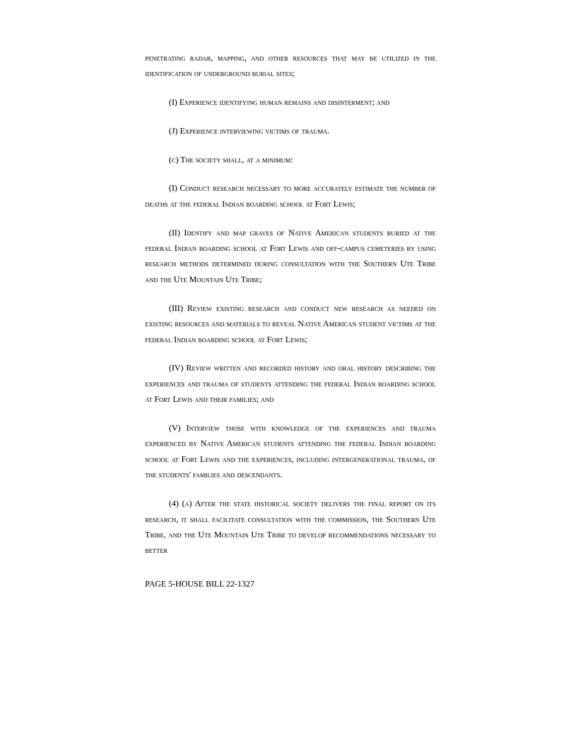penetrating radar, mapping, and other resources that may be utilized in the identification of underground burial sites;
(I) Experience identifying human remains and disinterment; and
(J) Experience interviewing victims of trauma.
(c) The society shall, at a minimum:
(I) Conduct research necessary to more accurately estimate the number of deaths at the federal Indian boarding school at Fort Lewis;
(II) Identify and map graves of Native American students buried at the federal Indian boarding school at Fort Lewis and off-campus cemeteries by using research methods determined during consultation with the Southern Ute Tribe and the Ute Mountain Ute Tribe;
(III) Review existing research and conduct new research as needed on existing resources and materials to reveal Native American student victims at the federal Indian boarding school at Fort Lewis;
(IV) Review written and recorded history and oral history describing the experiences and trauma of students attending the federal Indian boarding school at Fort Lewis and their families; and
(V) Interview those with knowledge of the experiences and trauma experienced by Native American students attending the federal Indian boarding school at Fort Lewis and the experiences, including intergenerational trauma, of the students' families and descendants.
(4) (a) After the state historical society delivers the final report on its research, it shall facilitate consultation with the commission, the Southern Ute Tribe, and the Ute Mountain Ute Tribe to develop recommendations necessary to better
PAGE 5-HOUSE BILL 22-1327